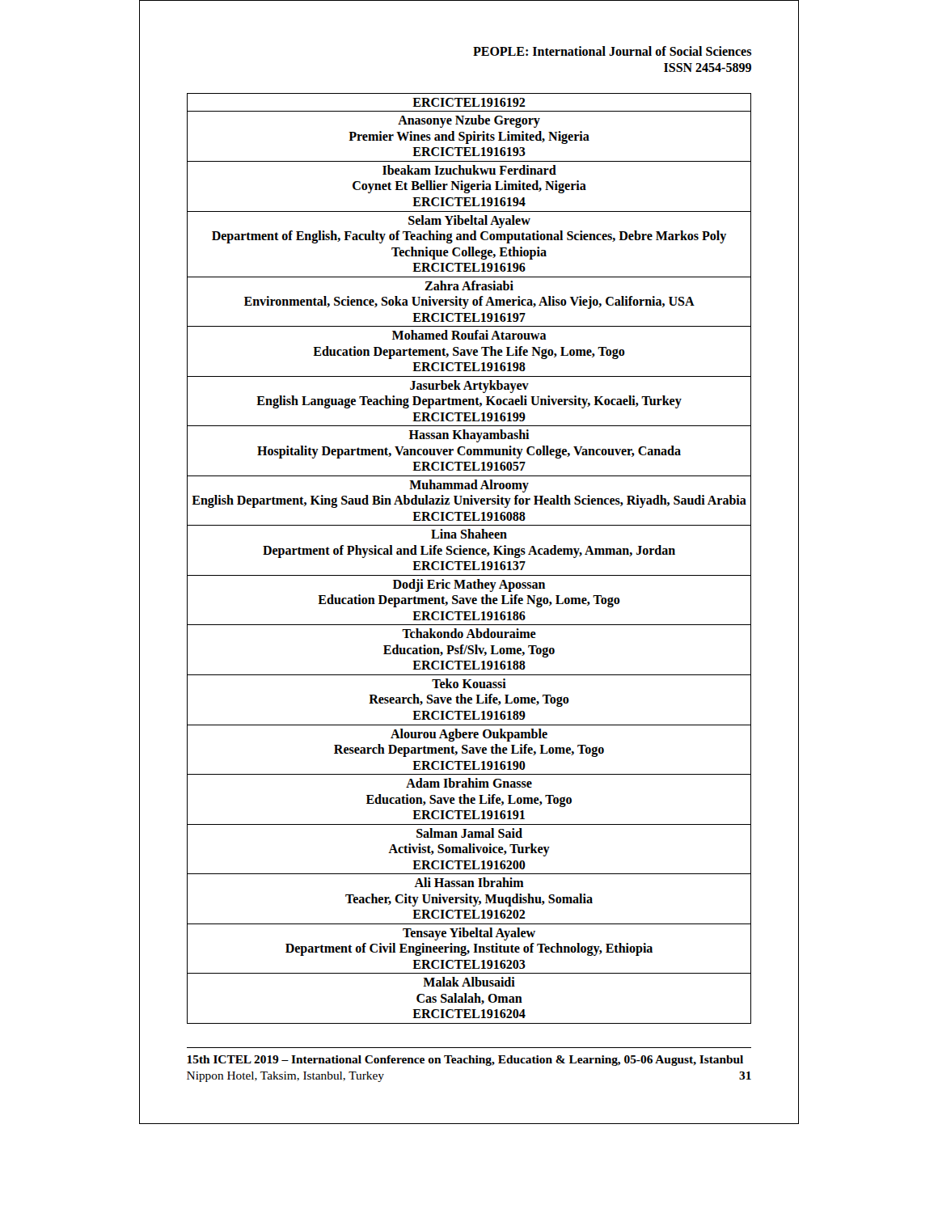PEOPLE: International Journal of Social Sciences ISSN 2454-5899
| ERCICTEL1916192 |
| Anasonye Nzube Gregory Premier Wines and Spirits Limited, Nigeria ERCICTEL1916193 |
| Ibeakam Izuchukwu Ferdinard Coynet Et Bellier Nigeria Limited, Nigeria ERCICTEL1916194 |
| Selam Yibeltal Ayalew Department of English, Faculty of Teaching and Computational Sciences, Debre Markos Poly Technique College, Ethiopia ERCICTEL1916196 |
| Zahra Afrasiabi Environmental, Science, Soka University of America, Aliso Viejo, California, USA ERCICTEL1916197 |
| Mohamed Roufai Atarouwa Education Departement, Save The Life Ngo, Lome, Togo ERCICTEL1916198 |
| Jasurbek Artykbayev English Language Teaching Department, Kocaeli University, Kocaeli, Turkey ERCICTEL1916199 |
| Hassan Khayambashi Hospitality Department, Vancouver Community College, Vancouver, Canada ERCICTEL1916057 |
| Muhammad Alroomy English Department, King Saud Bin Abdulaziz University for Health Sciences, Riyadh, Saudi Arabia ERCICTEL1916088 |
| Lina Shaheen Department of Physical and Life Science, Kings Academy, Amman, Jordan ERCICTEL1916137 |
| Dodji Eric Mathey Apossan Education Department, Save the Life Ngo, Lome, Togo ERCICTEL1916186 |
| Tchakondo Abdouraime Education, Psf/Slv, Lome, Togo ERCICTEL1916188 |
| Teko Kouassi Research, Save the Life, Lome, Togo ERCICTEL1916189 |
| Alourou Agbere Oukpamble Research Department, Save the Life, Lome, Togo ERCICTEL1916190 |
| Adam Ibrahim Gnasse Education, Save the Life, Lome, Togo ERCICTEL1916191 |
| Salman Jamal Said Activist, Somalivoice, Turkey ERCICTEL1916200 |
| Ali Hassan Ibrahim Teacher, City University, Muqdishu, Somalia ERCICTEL1916202 |
| Tensaye Yibeltal Ayalew Department of Civil Engineering, Institute of Technology, Ethiopia ERCICTEL1916203 |
| Malak Albusaidi Cas Salalah, Oman ERCICTEL1916204 |
15th ICTEL 2019 – International Conference on Teaching, Education & Learning, 05-06 August, Istanbul Nippon Hotel, Taksim, Istanbul, Turkey 31